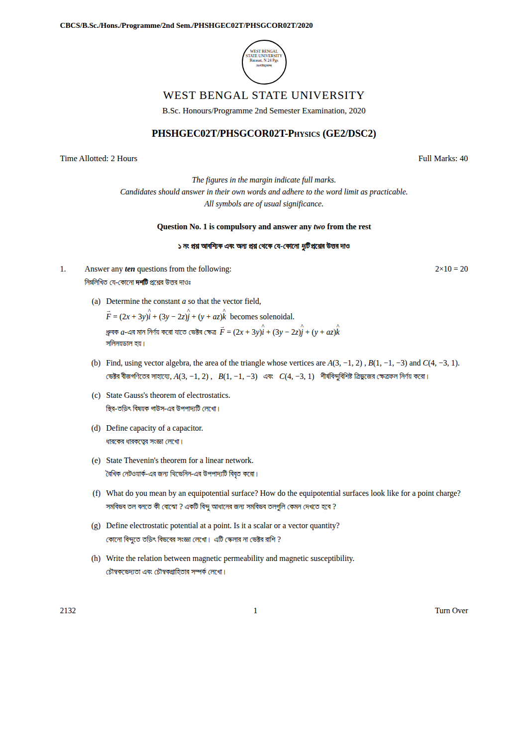CBCS/B.Sc./Hons./Programme/2nd Sem./PHSHGEC02T/PHSGCOR02T/2020
WEST BENGAL
STATE UNIVERSITY
Barasat, N 24 Pgs लक्ष्यं विद्यामानम्
WEST BENGAL STATE UNIVERSITY
B.Sc. Honours/Programme 2nd Semester Examination, 2020
PHSHGEC02T/PHSGCOR02T-Physics (GE2/DSC2)
Time Allotted: 2 Hours Full Marks: 40
The figures in the margin indicate full marks.
Candidates should answer in their own words and adhere to the word limit as practicable.
All symbols are of usual significance.
Question No. 1 is compulsory and answer any two from the rest
১ নং প্রশ্ন আবশ্যিক এবং অন্য প্রশ্ন থেকে যে-কোনো দুটি প্রশ্নের উত্তর দাও
1.
2×10 = 20 Answer any ten questions from the following: নিম্নলিখিত যে-কোনো দশটি প্রশ্নের উত্তর দাওঃ
(a)
Determine the constant a so that the vector field,
F = (2x + 3y)i + (3y − 2z)j + (y + az)k becomes solenoidal.
ধ্রুবক a-এর মান নির্ণয় করো যাতে ভেক্টর ক্ষেত্র F = (2x + 3y)i + (3y − 2z)j + (y + az)k
সলিনয়ডাল হয়।
(b)
Find, using vector algebra, the area of the triangle whose vertices are A(3, −1, 2) , B(1, −1, −3) and C(4, −3, 1). ভেক্টর বীজগণিতের সাহায্যে, A(3, −1, 2) , B(1, −1, −3) এবং C(4, −3, 1) শীর্ষবিন্দুবিশিষ্ট ত্রিভুজের ক্ষেত্রফল নির্ণয় করো।
(c)
State Gauss's theorem of electrostatics. স্থির-তড়িৎ বিষয়ক গাউস-এর উপপাদ্যটি লেখো।
(d)
Define capacity of a capacitor. ধারকের ধারকত্বের সংজ্ঞা লেখো।
(e)
State Thevenin's theorem for a linear network. রৈখিক নেটওয়ার্ক-এর জন্য থিভেনিন-এর উপপাদ্যটি বিবৃত করো।
(f)
What do you mean by an equipotential surface? How do the equipotential surfaces look like for a point charge? সমবিভব তল বলতে কী বোঝো ? একটি বিন্দু আধানের জন্য সমবিভব তলগুলি কেমন দেখতে হবে ?
(g)
Define electrostatic potential at a point. Is it a scalar or a vector quantity? কোনো বিন্দুতে তড়িৎ বিভবের সংজ্ঞা লেখো। এটি স্কেলার না ভেক্টর রাশি ?
(h)
Write the relation between magnetic permeability and magnetic susceptibility. চৌম্বকভেদ্যতা এবং চৌম্বকগ্রাহিতার সম্পর্ক লেখো।
2132 1 Turn Over